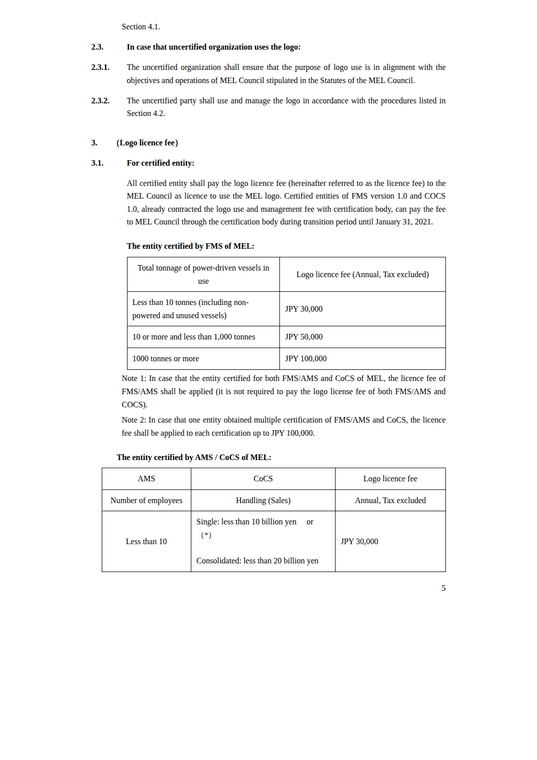Section 4.1.
2.3. In case that uncertified organization uses the logo:
2.3.1. The uncertified organization shall ensure that the purpose of logo use is in alignment with the objectives and operations of MEL Council stipulated in the Statutes of the MEL Council.
2.3.2. The uncertified party shall use and manage the logo in accordance with the procedures listed in Section 4.2.
3. （Logo licence fee）
3.1. For certified entity:
All certified entity shall pay the logo licence fee (hereinafter referred to as the licence fee) to the MEL Council as licence to use the MEL logo. Certified entities of FMS version 1.0 and COCS 1.0, already contracted the logo use and management fee with certification body, can pay the fee to MEL Council through the certification body during transition period until January 31, 2021.
The entity certified by FMS of MEL:
| Total tonnage of power-driven vessels in use | Logo licence fee (Annual, Tax excluded) |
| Less than 10 tonnes (including non-powered and unused vessels) | JPY 30,000 |
| 10 or more and less than 1,000 tonnes | JPY 50,000 |
| 1000 tonnes or more | JPY 100,000 |
Note 1: In case that the entity certified for both FMS/AMS and CoCS of MEL, the licence fee of FMS/AMS shall be applied (it is not required to pay the logo license fee of both FMS/AMS and COCS).
Note 2: In case that one entity obtained multiple certification of FMS/AMS and CoCS, the licence fee shall be applied to each certification up to JPY 100,000.
The entity certified by AMS / CoCS of MEL:
| AMS | CoCS | Logo licence fee |
| Number of employees | Handling (Sales) | Annual, Tax excluded |
| Less than 10 | Single: less than 10 billion yen or（ * ） Consolidated: less than 20 billion yen | JPY 30,000 |
5